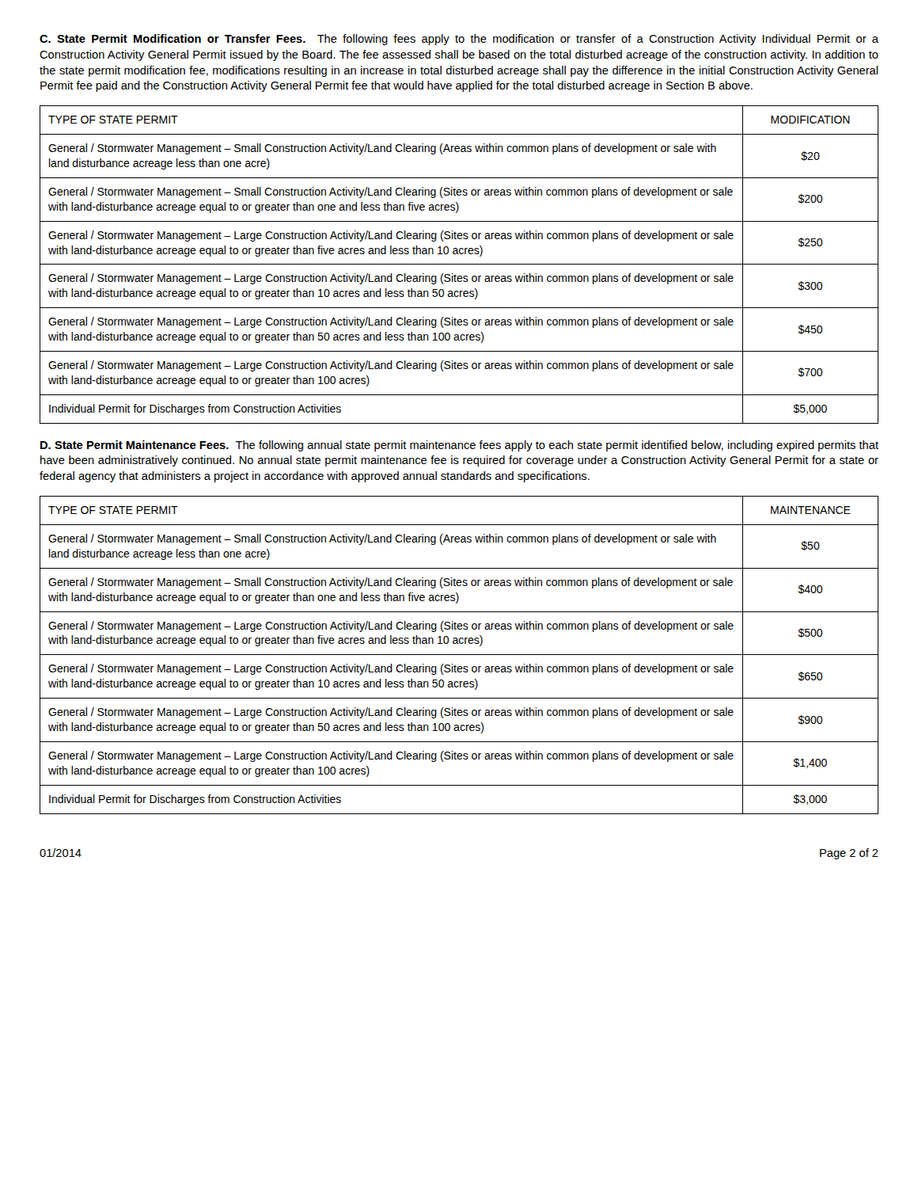C. State Permit Modification or Transfer Fees. The following fees apply to the modification or transfer of a Construction Activity Individual Permit or a Construction Activity General Permit issued by the Board. The fee assessed shall be based on the total disturbed acreage of the construction activity. In addition to the state permit modification fee, modifications resulting in an increase in total disturbed acreage shall pay the difference in the initial Construction Activity General Permit fee paid and the Construction Activity General Permit fee that would have applied for the total disturbed acreage in Section B above.
| TYPE OF STATE PERMIT | MODIFICATION |
| --- | --- |
| General / Stormwater Management – Small Construction Activity/Land Clearing (Areas within common plans of development or sale with land disturbance acreage less than one acre) | $20 |
| General / Stormwater Management – Small Construction Activity/Land Clearing (Sites or areas within common plans of development or sale with land-disturbance acreage equal to or greater than one and less than five acres) | $200 |
| General / Stormwater Management – Large Construction Activity/Land Clearing (Sites or areas within common plans of development or sale with land-disturbance acreage equal to or greater than five acres and less than 10 acres) | $250 |
| General / Stormwater Management – Large Construction Activity/Land Clearing (Sites or areas within common plans of development or sale with land-disturbance acreage equal to or greater than 10 acres and less than 50 acres) | $300 |
| General / Stormwater Management – Large Construction Activity/Land Clearing (Sites or areas within common plans of development or sale with land-disturbance acreage equal to or greater than 50 acres and less than 100 acres) | $450 |
| General / Stormwater Management – Large Construction Activity/Land Clearing (Sites or areas within common plans of development or sale with land-disturbance acreage equal to or greater than 100 acres) | $700 |
| Individual Permit for Discharges from Construction Activities | $5,000 |
D. State Permit Maintenance Fees. The following annual state permit maintenance fees apply to each state permit identified below, including expired permits that have been administratively continued. No annual state permit maintenance fee is required for coverage under a Construction Activity General Permit for a state or federal agency that administers a project in accordance with approved annual standards and specifications.
| TYPE OF STATE PERMIT | MAINTENANCE |
| --- | --- |
| General / Stormwater Management – Small Construction Activity/Land Clearing (Areas within common plans of development or sale with land disturbance acreage less than one acre) | $50 |
| General / Stormwater Management – Small Construction Activity/Land Clearing (Sites or areas within common plans of development or sale with land-disturbance acreage equal to or greater than one and less than five acres) | $400 |
| General / Stormwater Management – Large Construction Activity/Land Clearing (Sites or areas within common plans of development or sale with land-disturbance acreage equal to or greater than five acres and less than 10 acres) | $500 |
| General / Stormwater Management – Large Construction Activity/Land Clearing (Sites or areas within common plans of development or sale with land-disturbance acreage equal to or greater than 10 acres and less than 50 acres) | $650 |
| General / Stormwater Management – Large Construction Activity/Land Clearing (Sites or areas within common plans of development or sale with land-disturbance acreage equal to or greater than 50 acres and less than 100 acres) | $900 |
| General / Stormwater Management – Large Construction Activity/Land Clearing (Sites or areas within common plans of development or sale with land-disturbance acreage equal to or greater than 100 acres) | $1,400 |
| Individual Permit for Discharges from Construction Activities | $3,000 |
01/2014 Page 2 of 2